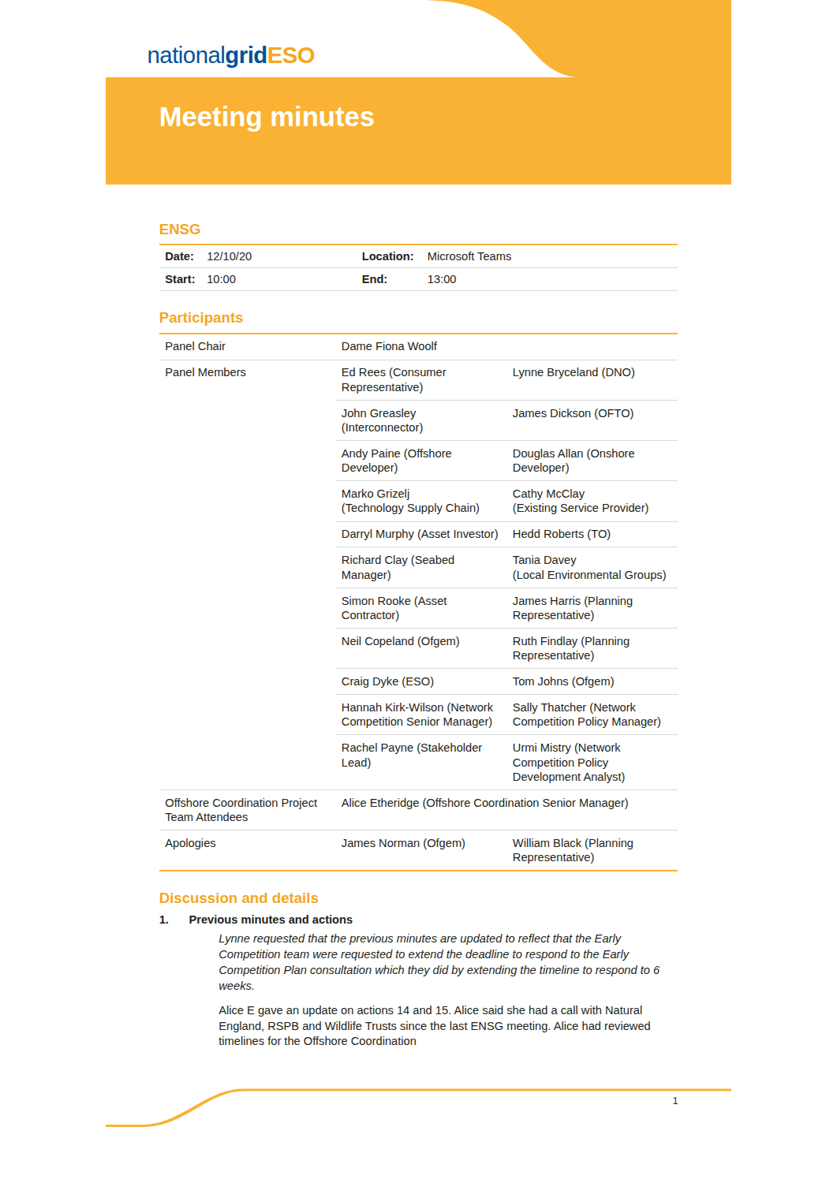national grid ESO
Meeting minutes
ENSG
| Date: | 12/10/20 | Location: | Microsoft Teams |
| Start: | 10:00 | End: | 13:00 |
Participants
| Panel Chair | Dame Fiona Woolf |
| Panel Members | Ed Rees (Consumer Representative) | Lynne Bryceland (DNO) |
| John Greasley (Interconnector) | James Dickson (OFTO) |
| Andy Paine (Offshore Developer) | Douglas Allan (Onshore Developer) |
| Marko Grizelj (Technology Supply Chain) | Cathy McClay (Existing Service Provider) |
| Darryl Murphy (Asset Investor) | Hedd Roberts (TO) |
| Richard Clay (Seabed Manager) | Tania Davey (Local Environmental Groups) |
| Simon Rooke (Asset Contractor) | James Harris (Planning Representative) |
| Neil Copeland (Ofgem) | Ruth Findlay (Planning Representative) |
| Craig Dyke (ESO) | Tom Johns (Ofgem) |
| Hannah Kirk-Wilson (Network Competition Senior Manager) | Sally Thatcher (Network Competition Policy Manager) |
| Rachel Payne (Stakeholder Lead) | Urmi Mistry (Network Competition Policy Development Analyst) |
| Offshore Coordination Project Team Attendees | Alice Etheridge (Offshore Coordination Senior Manager) |
| Apologies | James Norman (Ofgem) | William Black (Planning Representative) |
Discussion and details
1.
Previous minutes and actions
Lynne requested that the previous minutes are updated to reflect that the Early Competition team were requested to extend the deadline to respond to the Early Competition Plan consultation which they did by extending the timeline to respond to 6 weeks.
Alice E gave an update on actions 14 and 15. Alice said she had a call with Natural England, RSPB and Wildlife Trusts since the last ENSG meeting. Alice had reviewed timelines for the Offshore Coordination
1